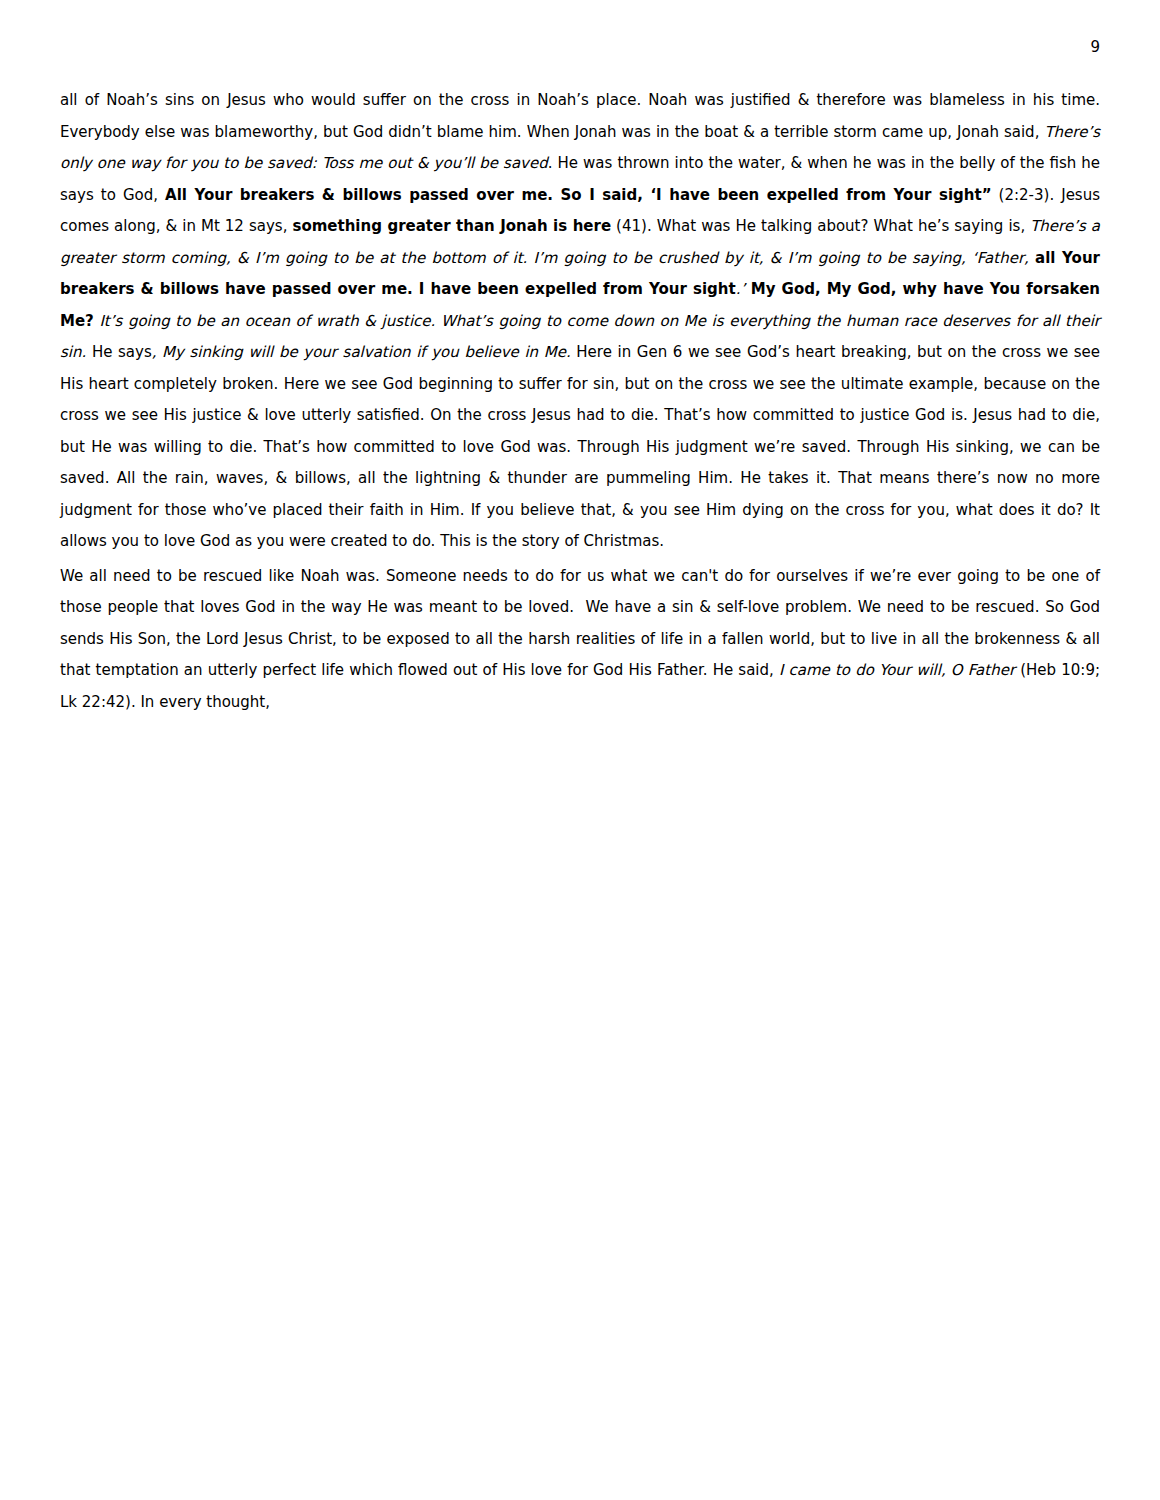9
all of Noah’s sins on Jesus who would suffer on the cross in Noah’s place. Noah was justified & therefore was blameless in his time. Everybody else was blameworthy, but God didn’t blame him. When Jonah was in the boat & a terrible storm came up, Jonah said, There’s only one way for you to be saved: Toss me out & you’ll be saved. He was thrown into the water, & when he was in the belly of the fish he says to God, All Your breakers & billows passed over me. So I said, ‘I have been expelled from Your sight” (2:2-3). Jesus comes along, & in Mt 12 says, something greater than Jonah is here (41). What was He talking about? What he’s saying is, There’s a greater storm coming, & I’m going to be at the bottom of it. I’m going to be crushed by it, & I’m going to be saying, ‘Father, all Your breakers & billows have passed over me. I have been expelled from Your sight.’ My God, My God, why have You forsaken Me? It’s going to be an ocean of wrath & justice. What’s going to come down on Me is everything the human race deserves for all their sin. He says, My sinking will be your salvation if you believe in Me. Here in Gen 6 we see God’s heart breaking, but on the cross we see His heart completely broken. Here we see God beginning to suffer for sin, but on the cross we see the ultimate example, because on the cross we see His justice & love utterly satisfied. On the cross Jesus had to die. That’s how committed to justice God is. Jesus had to die, but He was willing to die. That’s how committed to love God was. Through His judgment we’re saved. Through His sinking, we can be saved. All the rain, waves, & billows, all the lightning & thunder are pummeling Him. He takes it. That means there’s now no more judgment for those who’ve placed their faith in Him. If you believe that, & you see Him dying on the cross for you, what does it do? It allows you to love God as you were created to do. This is the story of Christmas.
We all need to be rescued like Noah was. Someone needs to do for us what we can't do for ourselves if we’re ever going to be one of those people that loves God in the way He was meant to be loved. We have a sin & self-love problem. We need to be rescued. So God sends His Son, the Lord Jesus Christ, to be exposed to all the harsh realities of life in a fallen world, but to live in all the brokenness & all that temptation an utterly perfect life which flowed out of His love for God His Father. He said, I came to do Your will, O Father (Heb 10:9; Lk 22:42). In every thought,